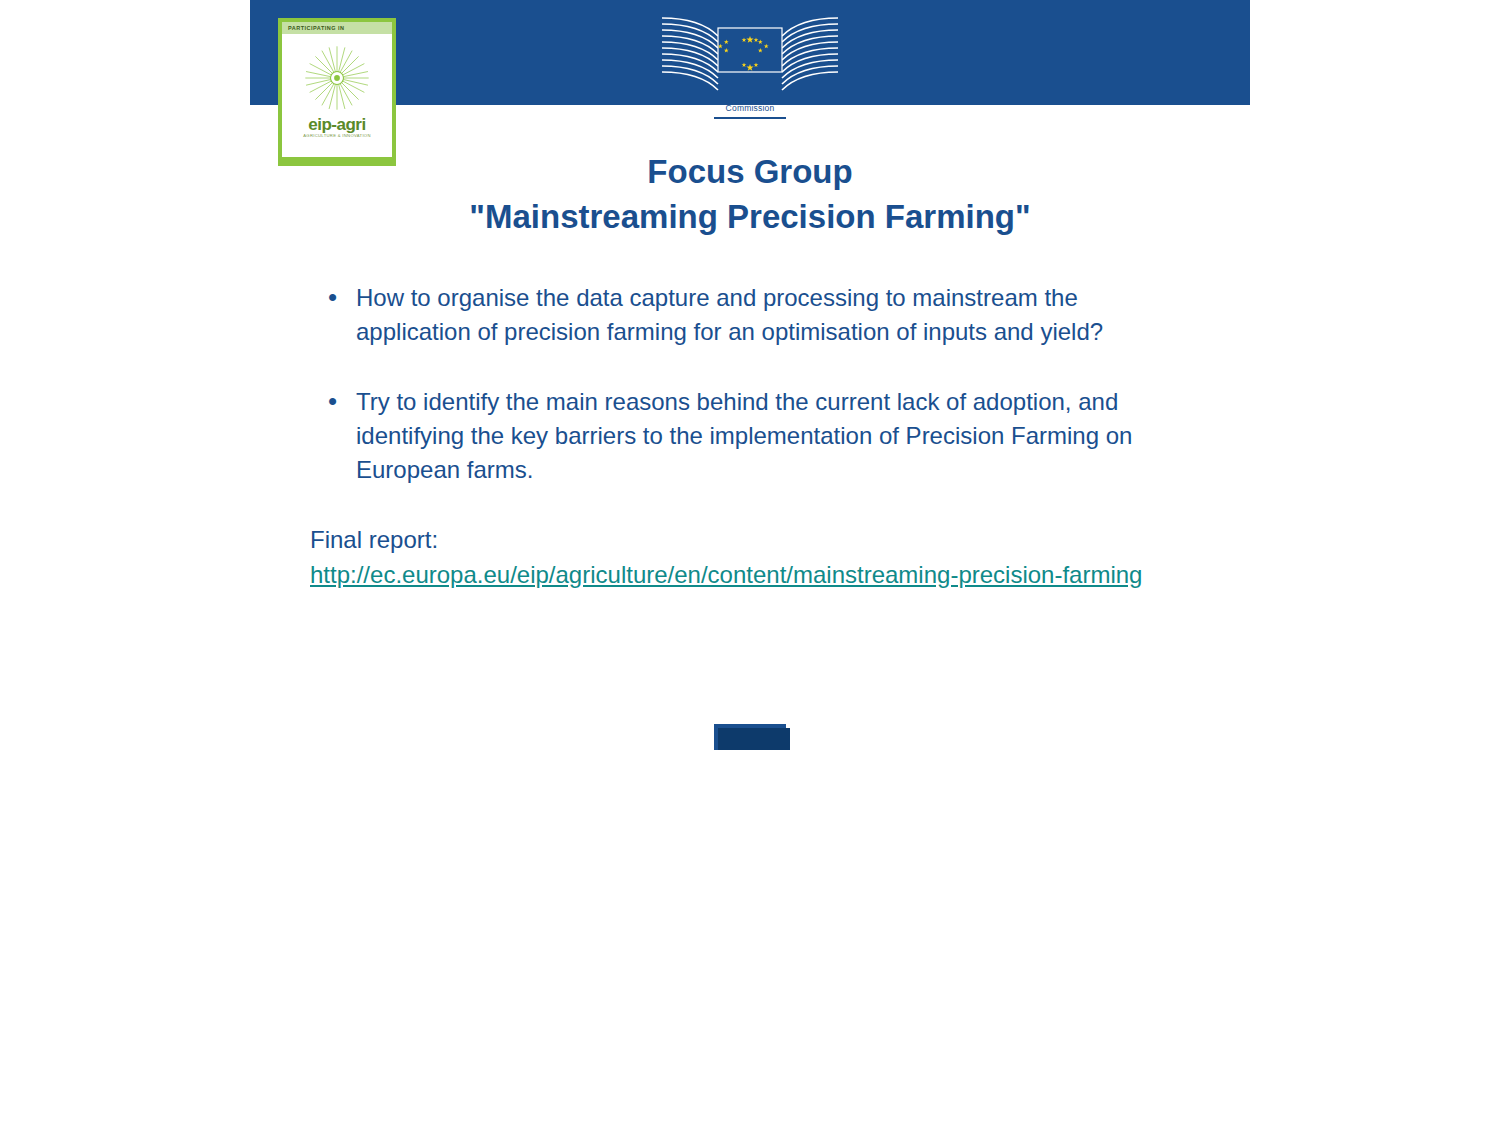PARTICIPATING IN
eip-agri
AGRICULTURE & INNOVATION
European
Commission
Focus Group
"Mainstreaming Precision Farming"
How to organise the data capture and processing to mainstream the application of precision farming for an optimisation of inputs and yield?
Try to identify the main reasons behind the current lack of adoption, and identifying the key barriers to the implementation of Precision Farming on European farms.
Final report:
http://ec.europa.eu/eip/agriculture/en/content/mainstreaming-precision-farming